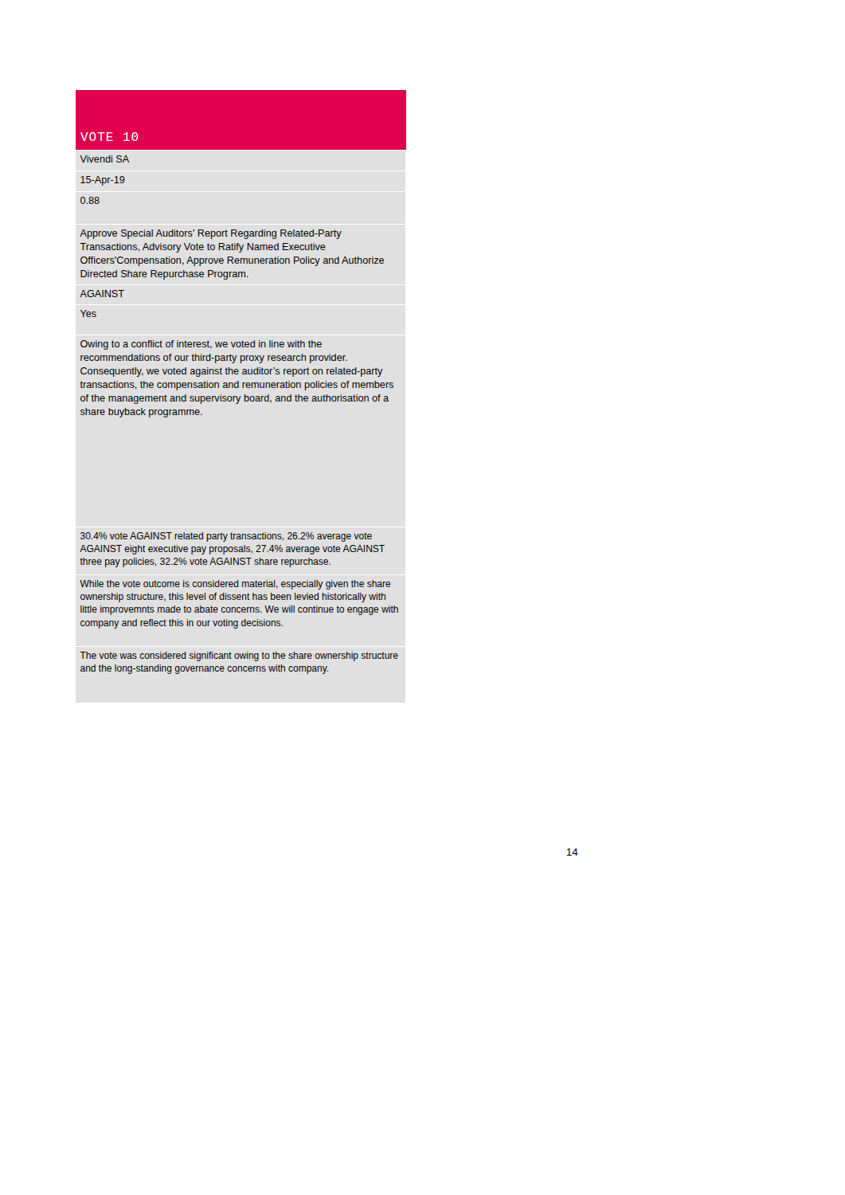| VOTE 10 |
| Vivendi SA |
| 15-Apr-19 |
| 0.88 |
| Approve Special Auditors' Report Regarding Related-Party Transactions, Advisory Vote to Ratify Named Executive Officers'Compensation, Approve Remuneration Policy and Authorize Directed Share Repurchase Program. |
| AGAINST |
| Yes |
| Owing to a conflict of interest, we voted in line with the recommendations of our third-party proxy research provider. Consequently, we voted against the auditor’s report on related-party transactions, the compensation and remuneration policies of members of the management and supervisory board, and the authorisation of a share buyback programme. |
| 30.4% vote AGAINST related party transactions, 26.2% average vote AGAINST eight executive pay proposals, 27.4% average vote AGAINST three pay policies, 32.2% vote AGAINST share repurchase. |
| While the vote outcome is considered material, especially given the share ownership structure, this level of dissent has been levied historically with little improvemnts made to abate concerns. We will continue to engage with company and reflect this in our voting decisions. |
| The vote was considered significant owing to the share ownership structure and the long-standing governance concerns with company. |
14